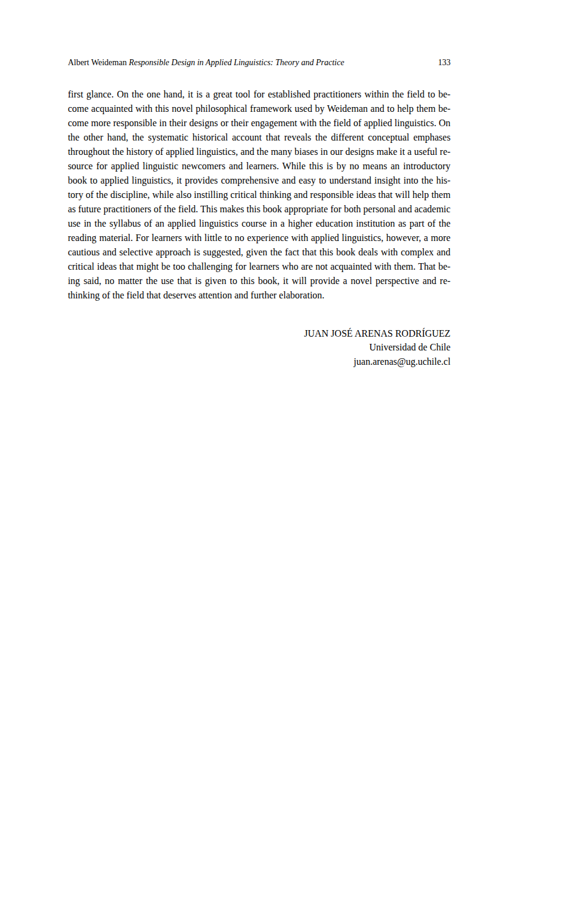Albert Weideman Responsible Design in Applied Linguistics: Theory and Practice 133
first glance. On the one hand, it is a great tool for established practitioners within the field to become acquainted with this novel philosophical framework used by Weideman and to help them become more responsible in their designs or their engagement with the field of applied linguistics. On the other hand, the systematic historical account that reveals the different conceptual emphases throughout the history of applied linguistics, and the many biases in our designs make it a useful resource for applied linguistic newcomers and learners. While this is by no means an introductory book to applied linguistics, it provides comprehensive and easy to understand insight into the history of the discipline, while also instilling critical thinking and responsible ideas that will help them as future practitioners of the field. This makes this book appropriate for both personal and academic use in the syllabus of an applied linguistics course in a higher education institution as part of the reading material. For learners with little to no experience with applied linguistics, however, a more cautious and selective approach is suggested, given the fact that this book deals with complex and critical ideas that might be too challenging for learners who are not acquainted with them. That being said, no matter the use that is given to this book, it will provide a novel perspective and re-thinking of the field that deserves attention and further elaboration.
Juan José Arenas Rodríguez
Universidad de Chile juan.arenas@ug.uchile.cl